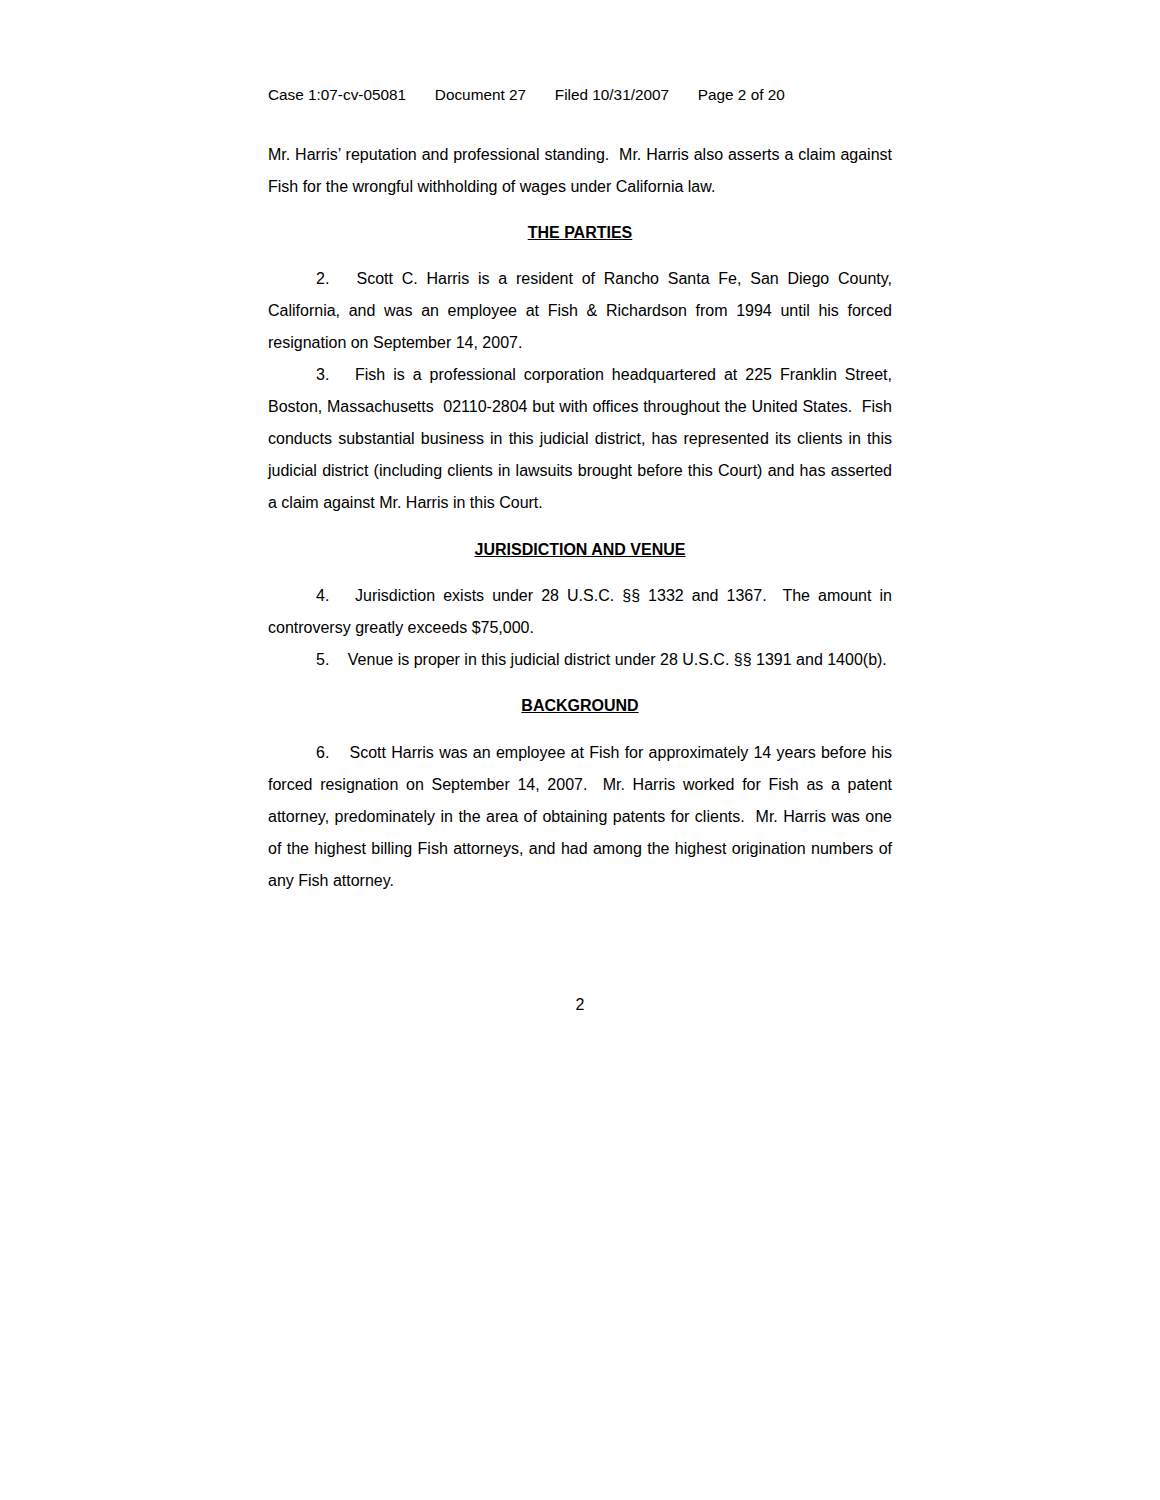Case 1:07-cv-05081 Document 27 Filed 10/31/2007 Page 2 of 20
Mr. Harris’ reputation and professional standing. Mr. Harris also asserts a claim against Fish for the wrongful withholding of wages under California law.
THE PARTIES
2. Scott C. Harris is a resident of Rancho Santa Fe, San Diego County, California, and was an employee at Fish & Richardson from 1994 until his forced resignation on September 14, 2007.
3. Fish is a professional corporation headquartered at 225 Franklin Street, Boston, Massachusetts 02110-2804 but with offices throughout the United States. Fish conducts substantial business in this judicial district, has represented its clients in this judicial district (including clients in lawsuits brought before this Court) and has asserted a claim against Mr. Harris in this Court.
JURISDICTION AND VENUE
4. Jurisdiction exists under 28 U.S.C. §§ 1332 and 1367. The amount in controversy greatly exceeds $75,000.
5. Venue is proper in this judicial district under 28 U.S.C. §§ 1391 and 1400(b).
BACKGROUND
6. Scott Harris was an employee at Fish for approximately 14 years before his forced resignation on September 14, 2007. Mr. Harris worked for Fish as a patent attorney, predominately in the area of obtaining patents for clients. Mr. Harris was one of the highest billing Fish attorneys, and had among the highest origination numbers of any Fish attorney.
2